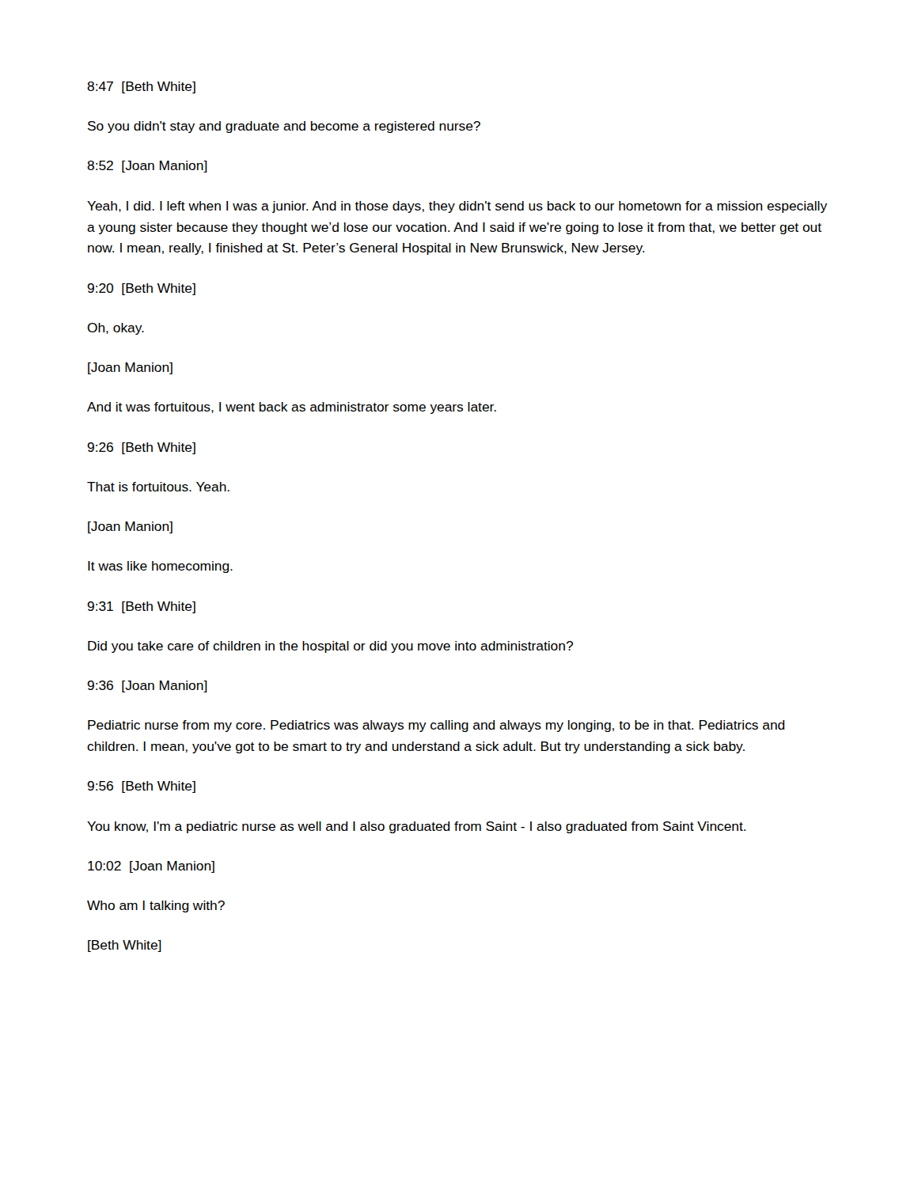8:47 [Beth White]
So you didn't stay and graduate and become a registered nurse?
8:52 [Joan Manion]
Yeah, I did. I left when I was a junior. And in those days, they didn't send us back to our hometown for a mission especially a young sister because they thought we’d lose our vocation. And I said if we're going to lose it from that, we better get out now. I mean, really, I finished at St. Peter’s General Hospital in New Brunswick, New Jersey.
9:20 [Beth White]
Oh, okay.
[Joan Manion]
And it was fortuitous, I went back as administrator some years later.
9:26 [Beth White]
That is fortuitous. Yeah.
[Joan Manion]
It was like homecoming.
9:31 [Beth White]
Did you take care of children in the hospital or did you move into administration?
9:36 [Joan Manion]
Pediatric nurse from my core. Pediatrics was always my calling and always my longing, to be in that. Pediatrics and children. I mean, you've got to be smart to try and understand a sick adult. But try understanding a sick baby.
9:56 [Beth White]
You know, I'm a pediatric nurse as well and I also graduated from Saint - I also graduated from Saint Vincent.
10:02 [Joan Manion]
Who am I talking with?
[Beth White]